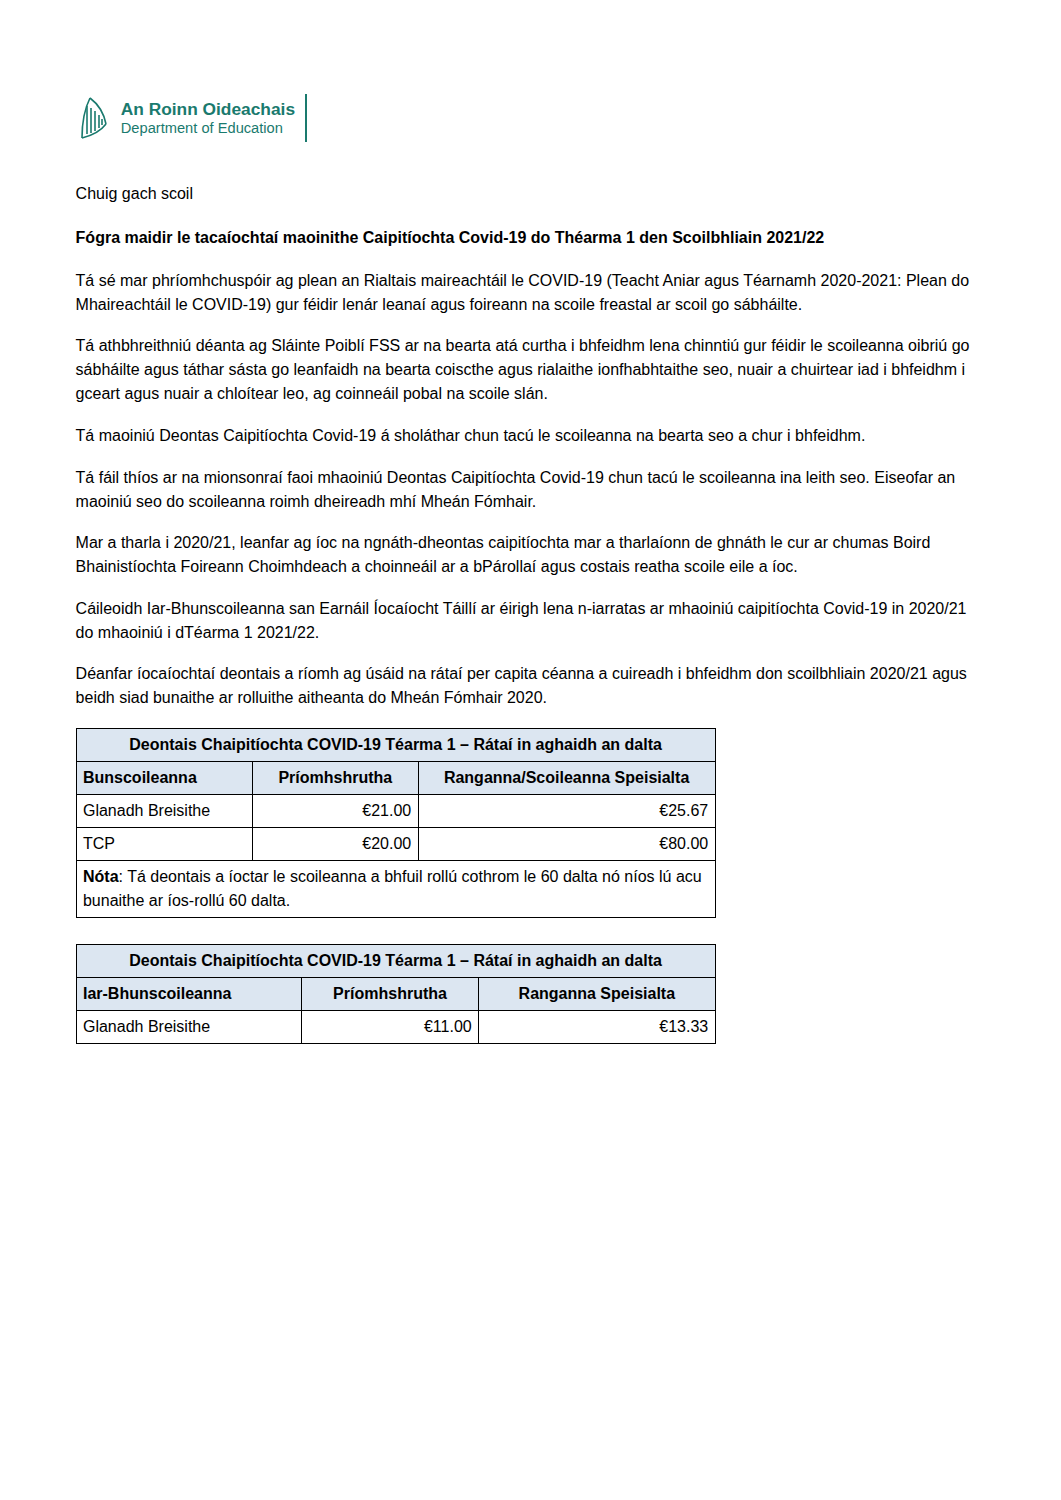An Roinn Oideachais Department of Education
Chuig gach scoil
Fógra maidir le tacaíochtaí maoinithe Caipitíochta Covid-19 do Théarma 1 den Scoilbhliain 2021/22
Tá sé mar phríomhchuspóir ag plean an Rialtais maireachtáil le COVID-19 (Teacht Aniar agus Téarnamh 2020-2021: Plean do Mhaireachtáil le COVID-19) gur féidir lenár leanaí agus foireann na scoile freastal ar scoil go sábháilte.
Tá athbhreithniú déanta ag Sláinte Poiblí FSS ar na bearta atá curtha i bhfeidhm lena chinntiú gur féidir le scoileanna oibriú go sábháilte agus táthar sásta go leanfaidh na bearta coiscthe agus rialaithe ionfhabhtaithe seo, nuair a chuirtear iad i bhfeidhm i gceart agus nuair a chloítear leo, ag coinneáil pobal na scoile slán.
Tá maoiniú Deontas Caipitíochta Covid-19 á sholáthar chun tacú le scoileanna na bearta seo a chur i bhfeidhm.
Tá fáil thíos ar na mionsonraí faoi mhaoiniú Deontas Caipitíochta Covid-19 chun tacú le scoileanna ina leith seo. Eiseofar an maoiniú seo do scoileanna roimh dheireadh mhí Mheán Fómhair.
Mar a tharla i 2020/21, leanfar ag íoc na ngnáth-dheontas caipitíochta mar a tharlaíonn de ghnáth le cur ar chumas Boird Bhainistíochta Foireann Choimhdeach a choinneáil ar a bPárollaí agus costais reatha scoile eile a íoc.
Cáileoidh Iar-Bhunscoileanna san Earnáil Íocaíocht Táillí ar éirigh lena n-iarratas ar mhaoiniú caipitíochta Covid-19 in 2020/21 do mhaoiniú i dTéarma 1 2021/22.
Déanfar íocaíochtaí deontais a ríomh ag úsáid na rátaí per capita céanna a cuireadh i bhfeidhm don scoilbhliain 2020/21 agus beidh siad bunaithe ar rolluithe aitheanta do Mheán Fómhair 2020.
Deontais Chaipitíochta COVID-19 Téarma 1 – Rátaí in aghaidh an dalta
| Bunscoileanna | Príomhshrutha | Ranganna/Scoileanna Speisialta |
| --- | --- | --- |
| Glanadh Breisithe | €21.00 | €25.67 |
| TCP | €20.00 | €80.00 |
| Nóta : Tá deontais a íoctar le scoileanna a bhfuil rollú cothrom le 60 dalta nó níos lú acu bunaithe ar íos-rollú 60 dalta. |
Deontais Chaipitíochta COVID-19 Téarma 1 – Rátaí in aghaidh an dalta
| Iar-Bhunscoileanna | Príomhshrutha | Ranganna Speisialta |
| --- | --- | --- |
| Glanadh Breisithe | €11.00 | €13.33 |